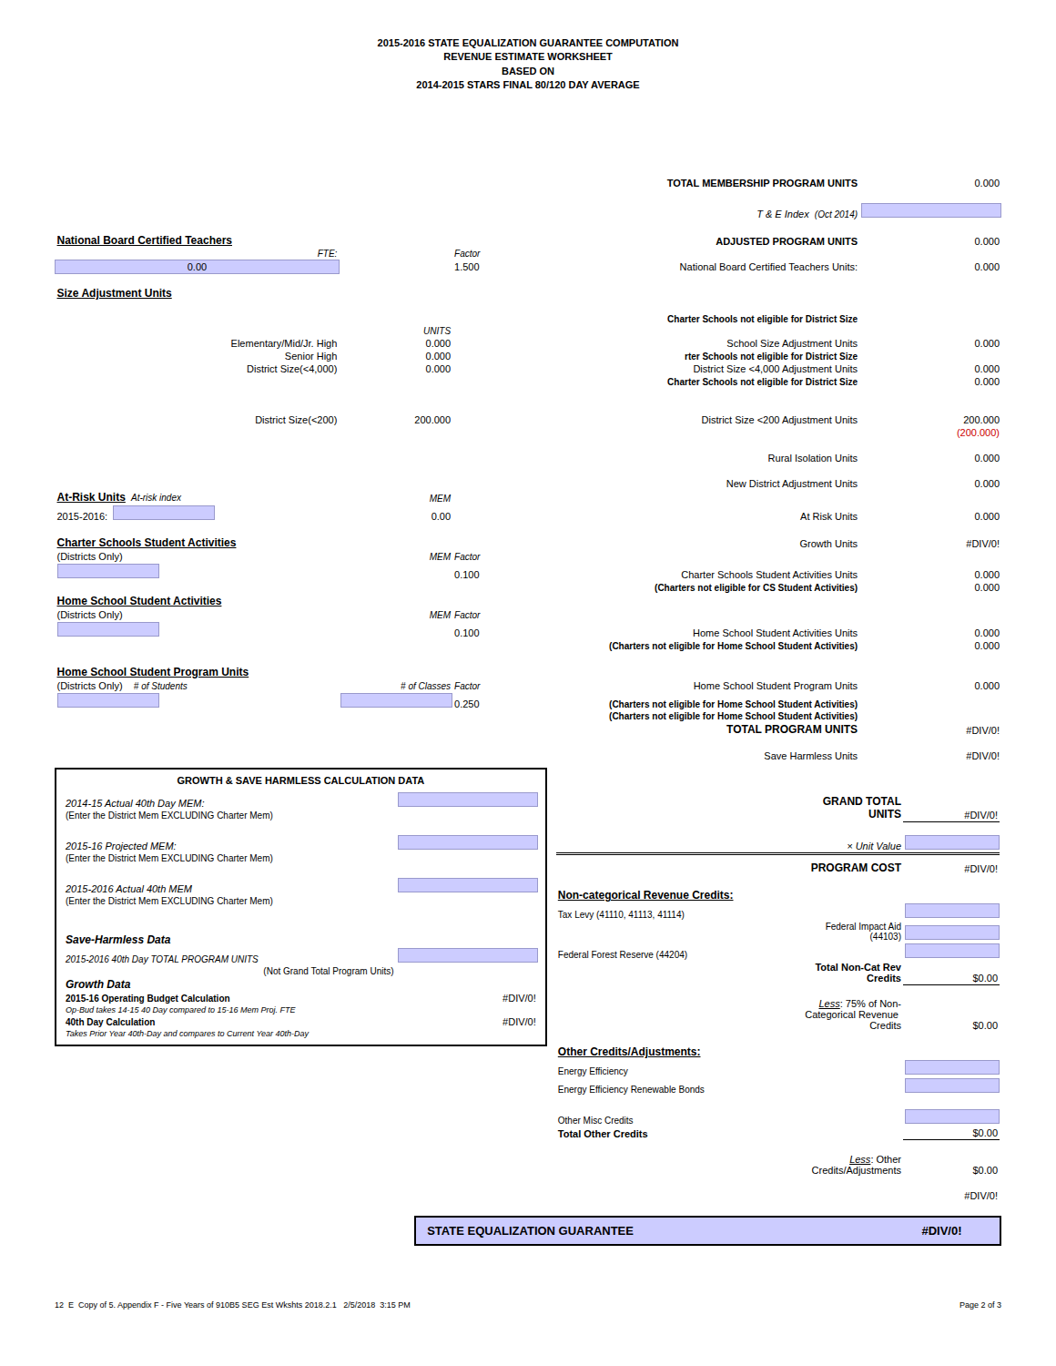2015-2016 STATE EQUALIZATION GUARANTEE COMPUTATION
REVENUE ESTIMATE WORKSHEET
BASED ON
2014-2015 STARS FINAL 80/120 DAY AVERAGE
| | TOTAL MEMBERSHIP PROGRAM UNITS | 0.000 |
| | T & E Index (Oct 2014) | |
| National Board Certified Teachers | | | ADJUSTED PROGRAM UNITS | 0.000 |
| FTE: | | Factor | | |
| 0.00 | | 1.500 | National Board Certified Teachers Units: | 0.000 |
| Size Adjustment Units | |
| | Charter Schools not eligible for District Size | |
| | UNITS | |
| Elementary/Mid/Jr. High | 0.000 | | School Size Adjustment Units | 0.000 |
| Senior High | 0.000 | | rter Schools not eligible for District Size | |
| District Size(<4,000) | 0.000 | | District Size <4,000 Adjustment Units | 0.000 |
| | Charter Schools not eligible for District Size | 0.000 |
| District Size(<200) | 200.000 | | District Size <200 Adjustment Units | 200.000 |
| | (200.000) |
| | Rural Isolation Units | 0.000 |
| | New District Adjustment Units | 0.000 |
| At-Risk Units At-risk index | MEM | |
| 2015-2016: | 0.00 | | At Risk Units | 0.000 |
| Charter Schools Student Activities | | Growth Units | #DIV/0! |
| (Districts Only) | MEM | Factor | |
| | | 0.100 | Charter Schools Student Activities Units | 0.000 |
| | (Charters not eligible for CS Student Activities) | 0.000 |
| Home School Student Activities | |
| (Districts Only) | MEM | Factor | |
| | | 0.100 | Home School Student Activities Units | 0.000 |
| | (Charters not eligible for Home School Student Activities) | 0.000 |
| Home School Student Program Units | |
| (Districts Only) # of Students | # of Classes | Factor | Home School Student Program Units | 0.000 |
| | | 0.250 | (Charters not eligible for Home School Student Activities) | |
| | (Charters not eligible for Home School Student Activities) | |
| | TOTAL PROGRAM UNITS | #DIV/0! |
| | Save Harmless Units | #DIV/0! |
| GROWTH & SAVE HARMLESS CALCULATION DATA / 2014-15 Actual 40th Day MEM: / / / (Enter the District Mem EXCLUDING Charter Mem) / / / 2015-16 Projected MEM: / / / (Enter the District Mem EXCLUDING Charter Mem) / / / 2015-2016 Actual 40th MEM / / / (Enter the District Mem EXCLUDING Charter Mem) / / / Save-Harmless Data / / / 2015-2016 40th Day TOTAL PROGRAM UNITS / / / (Not Grand Total Program Units) / / / Growth Data / / / 2015-16 Operating Budget Calculation / #DIV/0! / / Op-Bud takes 14-15 40 Day compared to 15-16 Mem Proj. FTE / / / 40th Day Calculation / #DIV/0! / / Takes Prior Year 40th-Day and compares to Current Year 40th-Day / / | / / GRAND TOTAL UNITS / #DIV/0! / / / × Unit Value / / / / PROGRAM COST / #DIV/0! / / Non-categorical Revenue Credits: / / / Tax Levy (41110, 41113, 41114) / / / / Federal Impact Aid (44103) / / / Federal Forest Reserve (44204) / / / / Total Non-Cat Rev Credits / $0.00 / / / Less : 75% of Non-Categorical Revenue Credits / $0.00 / / Other Credits/Adjustments: / / / Energy Efficiency / / / Energy Efficiency Renewable Bonds / / / Other Misc Credits / / / Total Other Credits / $0.00 / / / Less : Other Credits/Adjustments / $0.00 / / / #DIV/0! / |
| | / STATE EQUALIZATION GUARANTEE / #DIV/0! / |
12 E Copy of 5. Appendix F - Five Years of 910B5 SEG Est Wkshts 2018.2.1 2/5/2018 3:15 PM
Page 2 of 3